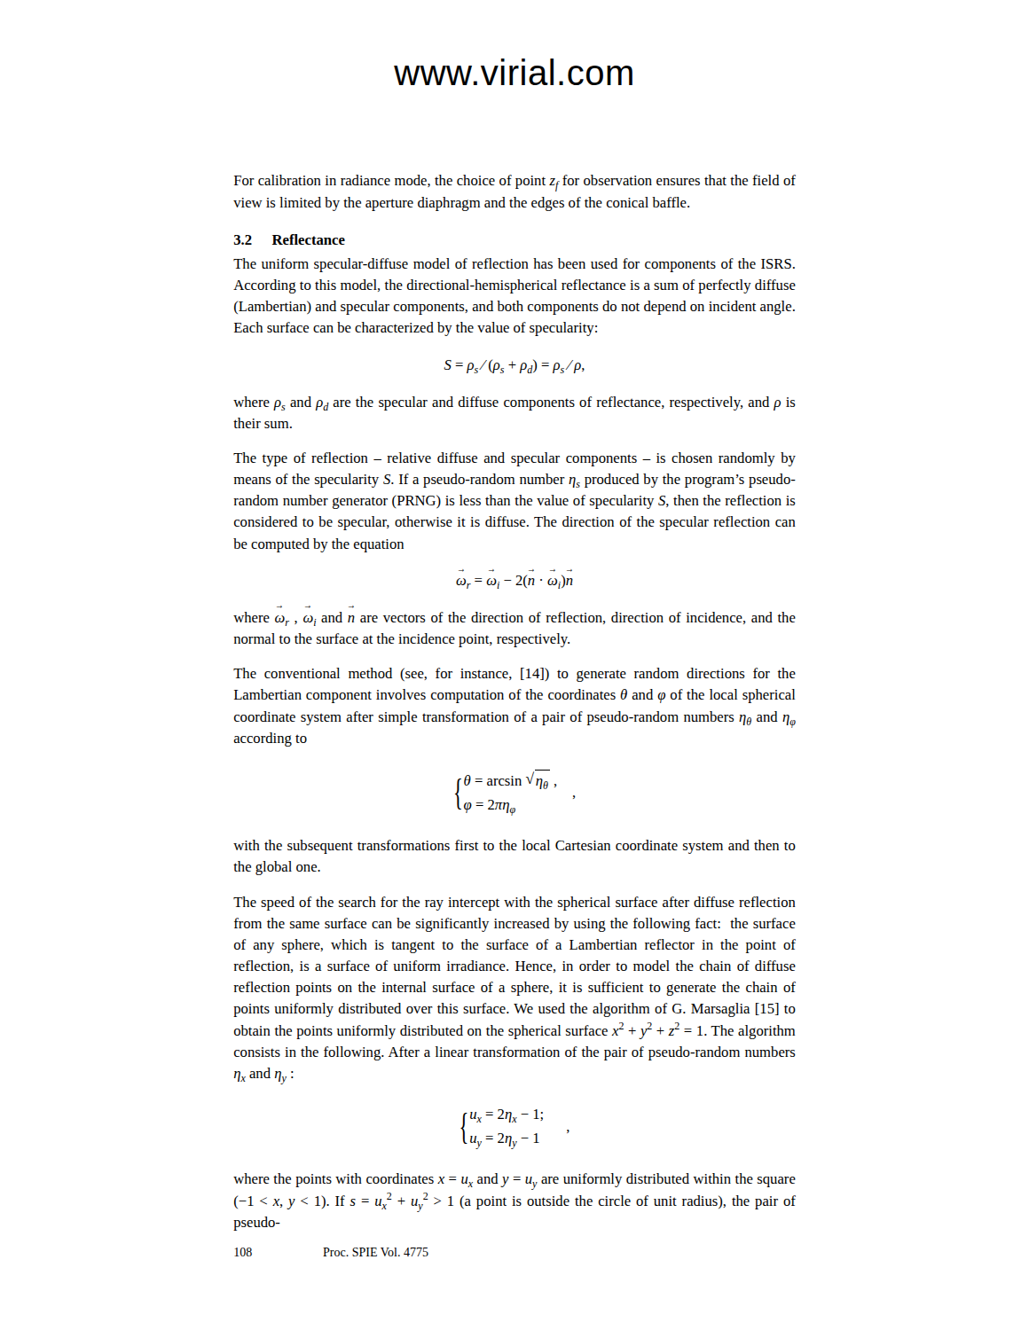www.virial.com
For calibration in radiance mode, the choice of point zf for observation ensures that the field of view is limited by the aperture diaphragm and the edges of the conical baffle.
3.2 Reflectance
The uniform specular-diffuse model of reflection has been used for components of the ISRS. According to this model, the directional-hemispherical reflectance is a sum of perfectly diffuse (Lambertian) and specular components, and both components do not depend on incident angle. Each surface can be characterized by the value of specularity:
S = ρs ⁄ (ρs + ρd) = ρs ⁄ ρ,
where ρs and ρd are the specular and diffuse components of reflectance, respectively, and ρ is their sum.
The type of reflection – relative diffuse and specular components – is chosen randomly by means of the specularity S. If a pseudo-random number ηs produced by the program’s pseudo-random number generator (PRNG) is less than the value of specularity S, then the reflection is considered to be specular, otherwise it is diffuse. The direction of the specular reflection can be computed by the equation
ωr = ωi − 2(n · ωi)n
where ωr , ωi and n are vectors of the direction of reflection, direction of incidence, and the normal to the surface at the incidence point, respectively.
The conventional method (see, for instance, [14]) to generate random directions for the Lambertian component involves computation of the coordinates θ and φ of the local spherical coordinate system after simple transformation of a pair of pseudo-random numbers ηθ and ηφ according to
{
| θ = arcsin η θ , |
| φ = 2 πη φ |
,
with the subsequent transformations first to the local Cartesian coordinate system and then to the global one.
The speed of the search for the ray intercept with the spherical surface after diffuse reflection from the same surface can be significantly increased by using the following fact: the surface of any sphere, which is tangent to the surface of a Lambertian reflector in the point of reflection, is a surface of uniform irradiance. Hence, in order to model the chain of diffuse reflection points on the internal surface of a sphere, it is sufficient to generate the chain of points uniformly distributed over this surface. We used the algorithm of G. Marsaglia [15] to obtain the points uniformly distributed on the spherical surface x2 + y2 + z2 = 1. The algorithm consists in the following. After a linear transformation of the pair of pseudo-random numbers ηx and ηy :
{
| u x = 2 η x − 1; |
| u y = 2 η y − 1 |
,
where the points with coordinates x = ux and y = uy are uniformly distributed within the square (−1 < x, y < 1). If s = ux2 + uy2 > 1 (a point is outside the circle of unit radius), the pair of pseudo-
108 Proc. SPIE Vol. 4775